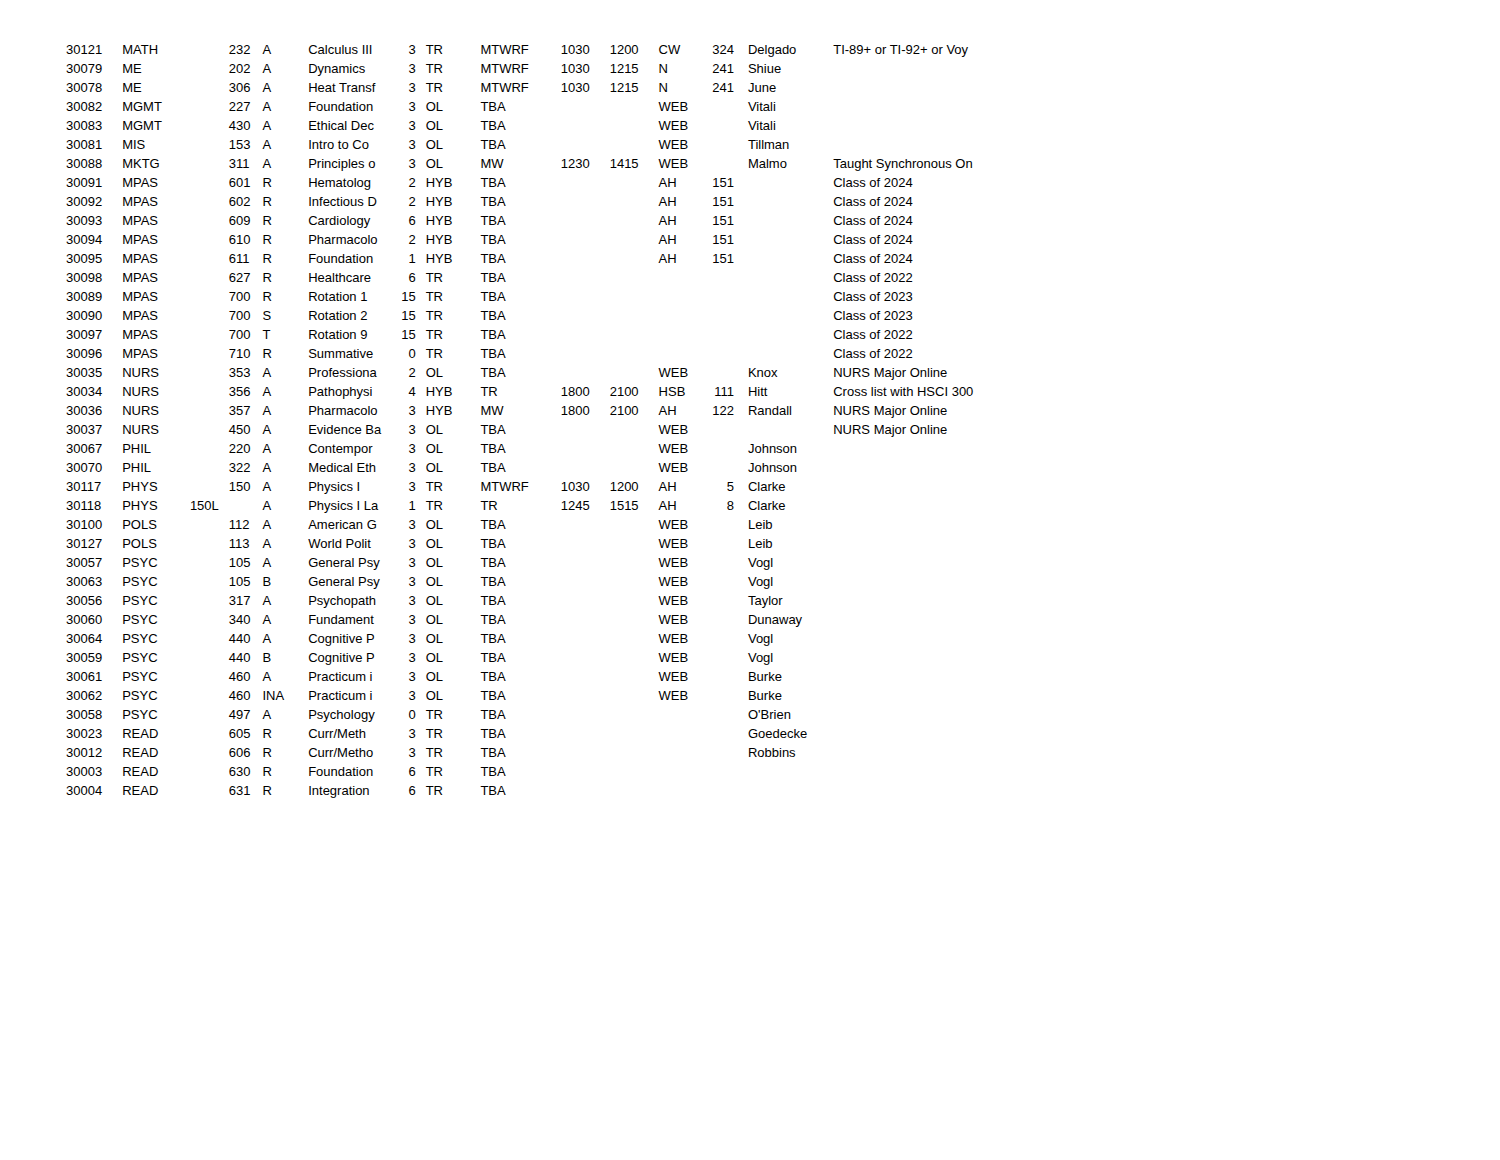| 30121 | MATH | | 232 | A | Calculus III | 3 | TR | MTWRF | 1030 | 1200 | CW | 324 | Delgado | TI-89+ or TI-92+ or Voy |
| 30079 | ME | | 202 | A | Dynamics | 3 | TR | MTWRF | 1030 | 1215 | N | 241 | Shiue | |
| 30078 | ME | | 306 | A | Heat Transf | 3 | TR | MTWRF | 1030 | 1215 | N | 241 | June | |
| 30082 | MGMT | | 227 | A | Foundation | 3 | OL | TBA | | | WEB | | Vitali | |
| 30083 | MGMT | | 430 | A | Ethical Dec | 3 | OL | TBA | | | WEB | | Vitali | |
| 30081 | MIS | | 153 | A | Intro to Co | 3 | OL | TBA | | | WEB | | Tillman | |
| 30088 | MKTG | | 311 | A | Principles o | 3 | OL | MW | 1230 | 1415 | WEB | | Malmo | Taught Synchronous On |
| 30091 | MPAS | | 601 | R | Hematolog | 2 | HYB | TBA | | | AH | 151 | | Class of 2024 |
| 30092 | MPAS | | 602 | R | Infectious D | 2 | HYB | TBA | | | AH | 151 | | Class of 2024 |
| 30093 | MPAS | | 609 | R | Cardiology | 6 | HYB | TBA | | | AH | 151 | | Class of 2024 |
| 30094 | MPAS | | 610 | R | Pharmacolo | 2 | HYB | TBA | | | AH | 151 | | Class of 2024 |
| 30095 | MPAS | | 611 | R | Foundation | 1 | HYB | TBA | | | AH | 151 | | Class of 2024 |
| 30098 | MPAS | | 627 | R | Healthcare | 6 | TR | TBA | | | | | | Class of 2022 |
| 30089 | MPAS | | 700 | R | Rotation 1 | 15 | TR | TBA | | | | | | Class of 2023 |
| 30090 | MPAS | | 700 | S | Rotation 2 | 15 | TR | TBA | | | | | | Class of 2023 |
| 30097 | MPAS | | 700 | T | Rotation 9 | 15 | TR | TBA | | | | | | Class of 2022 |
| 30096 | MPAS | | 710 | R | Summative | 0 | TR | TBA | | | | | | Class of 2022 |
| 30035 | NURS | | 353 | A | Professiona | 2 | OL | TBA | | | WEB | | Knox | NURS Major Online |
| 30034 | NURS | | 356 | A | Pathophysi | 4 | HYB | TR | 1800 | 2100 | HSB | 111 | Hitt | Cross list with HSCI 300 |
| 30036 | NURS | | 357 | A | Pharmacolo | 3 | HYB | MW | 1800 | 2100 | AH | 122 | Randall | NURS Major Online |
| 30037 | NURS | | 450 | A | Evidence Ba | 3 | OL | TBA | | | WEB | | | NURS Major Online |
| 30067 | PHIL | | 220 | A | Contempor | 3 | OL | TBA | | | WEB | | Johnson | |
| 30070 | PHIL | | 322 | A | Medical Eth | 3 | OL | TBA | | | WEB | | Johnson | |
| 30117 | PHYS | | 150 | A | Physics I | 3 | TR | MTWRF | 1030 | 1200 | AH | 5 | Clarke | |
| 30118 | PHYS | 150L | | A | Physics I La | 1 | TR | TR | 1245 | 1515 | AH | 8 | Clarke | |
| 30100 | POLS | | 112 | A | American G | 3 | OL | TBA | | | WEB | | Leib | |
| 30127 | POLS | | 113 | A | World Polit | 3 | OL | TBA | | | WEB | | Leib | |
| 30057 | PSYC | | 105 | A | General Psy | 3 | OL | TBA | | | WEB | | Vogl | |
| 30063 | PSYC | | 105 | B | General Psy | 3 | OL | TBA | | | WEB | | Vogl | |
| 30056 | PSYC | | 317 | A | Psychopath | 3 | OL | TBA | | | WEB | | Taylor | |
| 30060 | PSYC | | 340 | A | Fundament | 3 | OL | TBA | | | WEB | | Dunaway | |
| 30064 | PSYC | | 440 | A | Cognitive P | 3 | OL | TBA | | | WEB | | Vogl | |
| 30059 | PSYC | | 440 | B | Cognitive P | 3 | OL | TBA | | | WEB | | Vogl | |
| 30061 | PSYC | | 460 | A | Practicum i | 3 | OL | TBA | | | WEB | | Burke | |
| 30062 | PSYC | | 460 | INA | Practicum i | 3 | OL | TBA | | | WEB | | Burke | |
| 30058 | PSYC | | 497 | A | Psychology | 0 | TR | TBA | | | | | O'Brien | |
| 30023 | READ | | 605 | R | Curr/Meth | 3 | TR | TBA | | | | | Goedecke | |
| 30012 | READ | | 606 | R | Curr/Metho | 3 | TR | TBA | | | | | Robbins | |
| 30003 | READ | | 630 | R | Foundation | 6 | TR | TBA | | | | | | |
| 30004 | READ | | 631 | R | Integration | 6 | TR | TBA | | | | | | |